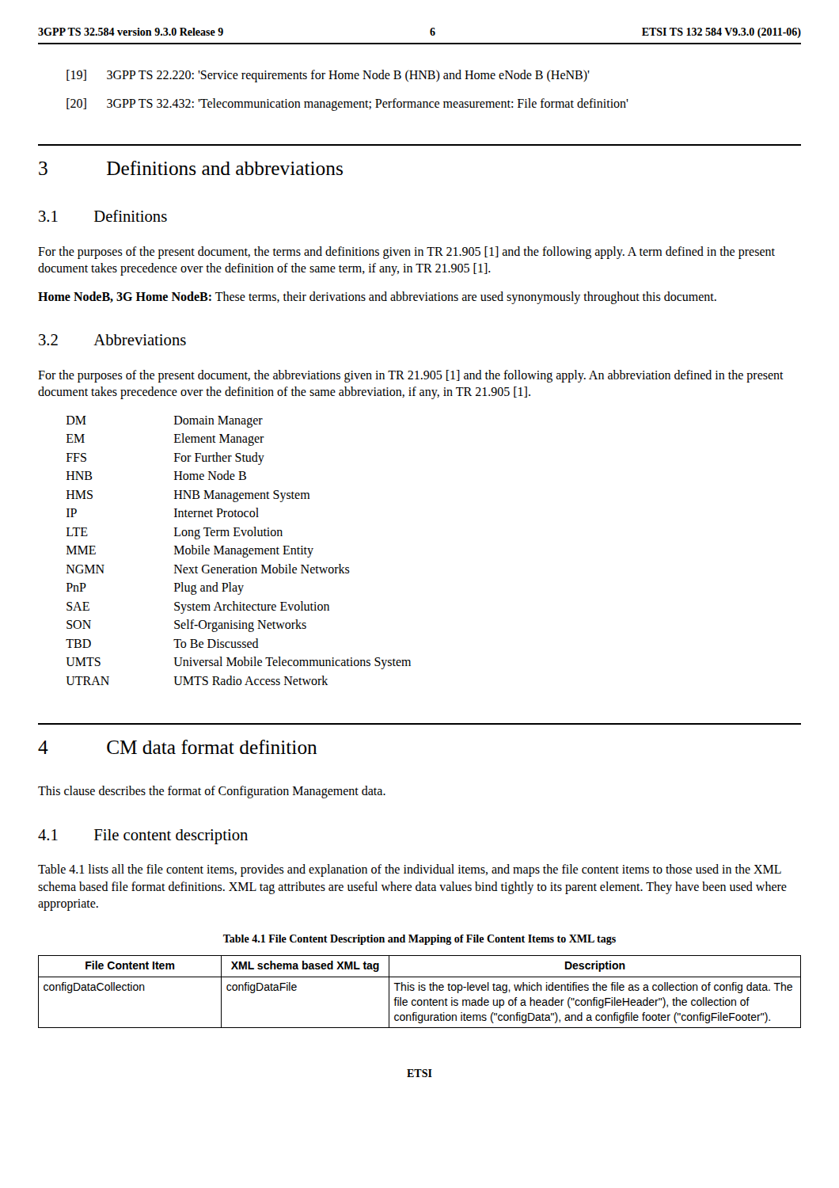3GPP TS 32.584 version 9.3.0 Release 9
6
ETSI TS 132 584 V9.3.0 (2011-06)
[19] 3GPP TS 22.220: 'Service requirements for Home Node B (HNB) and Home eNode B (HeNB)'
[20] 3GPP TS 32.432: 'Telecommunication management; Performance measurement: File format definition'
3 Definitions and abbreviations
3.1 Definitions
For the purposes of the present document, the terms and definitions given in TR 21.905 [1] and the following apply. A term defined in the present document takes precedence over the definition of the same term, if any, in TR 21.905 [1].
Home NodeB, 3G Home NodeB: These terms, their derivations and abbreviations are used synonymously throughout this document.
3.2 Abbreviations
For the purposes of the present document, the abbreviations given in TR 21.905 [1] and the following apply. An abbreviation defined in the present document takes precedence over the definition of the same abbreviation, if any, in TR 21.905 [1].
| DM | Domain Manager |
| EM | Element Manager |
| FFS | For Further Study |
| HNB | Home Node B |
| HMS | HNB Management System |
| IP | Internet Protocol |
| LTE | Long Term Evolution |
| MME | Mobile Management Entity |
| NGMN | Next Generation Mobile Networks |
| PnP | Plug and Play |
| SAE | System Architecture Evolution |
| SON | Self-Organising Networks |
| TBD | To Be Discussed |
| UMTS | Universal Mobile Telecommunications System |
| UTRAN | UMTS Radio Access Network |
4 CM data format definition
This clause describes the format of Configuration Management data.
4.1 File content description
Table 4.1 lists all the file content items, provides and explanation of the individual items, and maps the file content items to those used in the XML schema based file format definitions. XML tag attributes are useful where data values bind tightly to its parent element. They have been used where appropriate.
Table 4.1 File Content Description and Mapping of File Content Items to XML tags
| File Content Item | XML schema based XML tag | Description |
| --- | --- | --- |
| configDataCollection | configDataFile | This is the top-level tag, which identifies the file as a collection of config data. The file content is made up of a header ("configFileHeader"), the collection of configuration items ("configData"), and a configfile footer ("configFileFooter"). |
ETSI